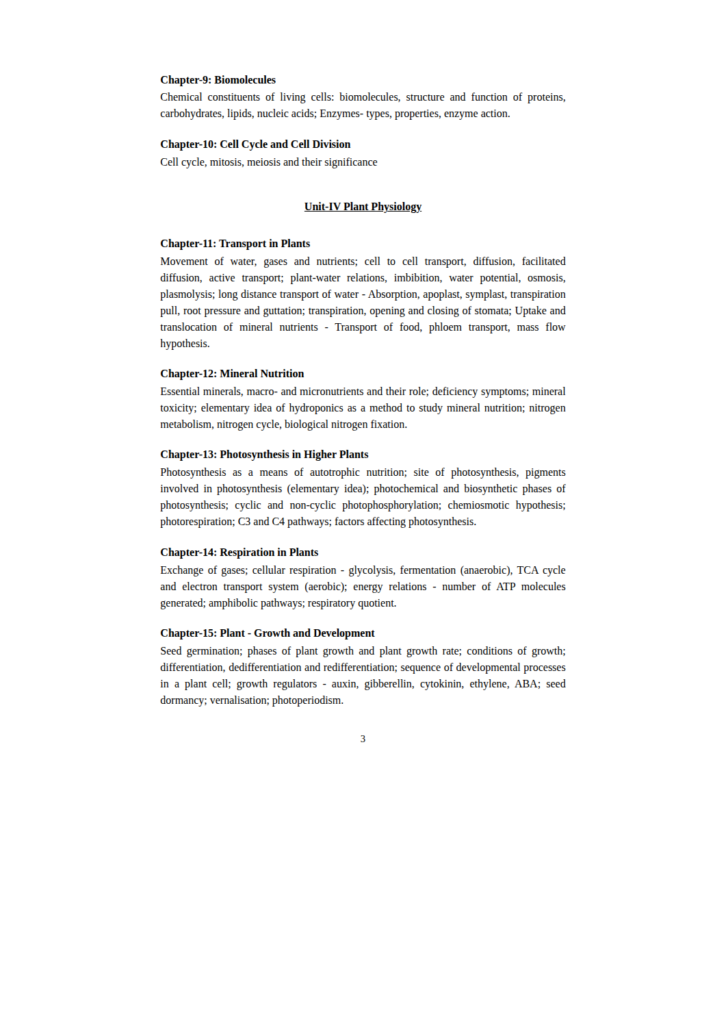Chapter-9: Biomolecules
Chemical constituents of living cells: biomolecules, structure and function of proteins, carbohydrates, lipids, nucleic acids; Enzymes- types, properties, enzyme action.
Chapter-10: Cell Cycle and Cell Division
Cell cycle, mitosis, meiosis and their significance
Unit-IV Plant Physiology
Chapter-11: Transport in Plants
Movement of water, gases and nutrients; cell to cell transport, diffusion, facilitated diffusion, active transport; plant-water relations, imbibition, water potential, osmosis, plasmolysis; long distance transport of water - Absorption, apoplast, symplast, transpiration pull, root pressure and guttation; transpiration, opening and closing of stomata; Uptake and translocation of mineral nutrients - Transport of food, phloem transport, mass flow hypothesis.
Chapter-12: Mineral Nutrition
Essential minerals, macro- and micronutrients and their role; deficiency symptoms; mineral toxicity; elementary idea of hydroponics as a method to study mineral nutrition; nitrogen metabolism, nitrogen cycle, biological nitrogen fixation.
Chapter-13: Photosynthesis in Higher Plants
Photosynthesis as a means of autotrophic nutrition; site of photosynthesis, pigments involved in photosynthesis (elementary idea); photochemical and biosynthetic phases of photosynthesis; cyclic and non-cyclic photophosphorylation; chemiosmotic hypothesis; photorespiration; C3 and C4 pathways; factors affecting photosynthesis.
Chapter-14: Respiration in Plants
Exchange of gases; cellular respiration - glycolysis, fermentation (anaerobic), TCA cycle and electron transport system (aerobic); energy relations - number of ATP molecules generated; amphibolic pathways; respiratory quotient.
Chapter-15: Plant - Growth and Development
Seed germination; phases of plant growth and plant growth rate; conditions of growth; differentiation, dedifferentiation and redifferentiation; sequence of developmental processes in a plant cell; growth regulators - auxin, gibberellin, cytokinin, ethylene, ABA; seed dormancy; vernalisation; photoperiodism.
3